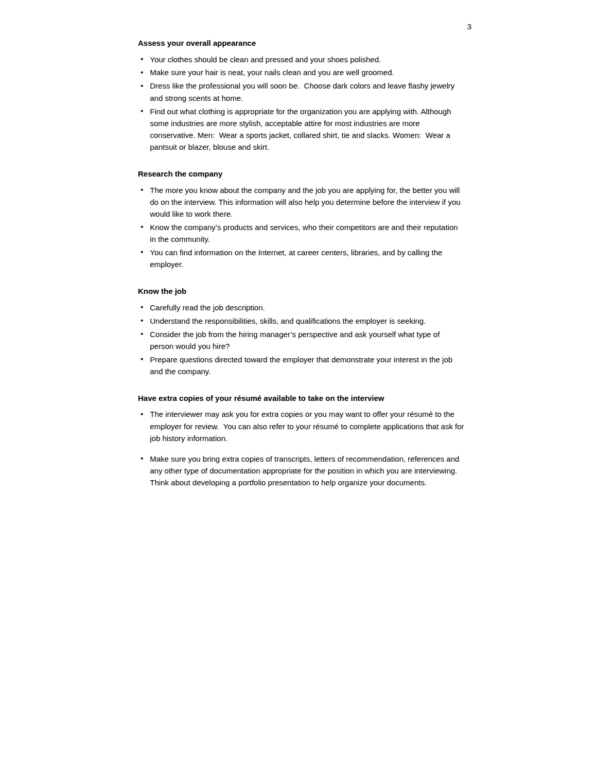3
Assess your overall appearance
Your clothes should be clean and pressed and your shoes polished.
Make sure your hair is neat, your nails clean and you are well groomed.
Dress like the professional you will soon be. Choose dark colors and leave flashy jewelry and strong scents at home.
Find out what clothing is appropriate for the organization you are applying with. Although some industries are more stylish, acceptable attire for most industries are more conservative. Men: Wear a sports jacket, collared shirt, tie and slacks. Women: Wear a pantsuit or blazer, blouse and skirt.
Research the company
The more you know about the company and the job you are applying for, the better you will do on the interview. This information will also help you determine before the interview if you would like to work there.
Know the company’s products and services, who their competitors are and their reputation in the community.
You can find information on the Internet, at career centers, libraries, and by calling the employer.
Know the job
Carefully read the job description.
Understand the responsibilities, skills, and qualifications the employer is seeking.
Consider the job from the hiring manager’s perspective and ask yourself what type of person would you hire?
Prepare questions directed toward the employer that demonstrate your interest in the job and the company.
Have extra copies of your résumé available to take on the interview
The interviewer may ask you for extra copies or you may want to offer your résumé to the employer for review. You can also refer to your résumé to complete applications that ask for job history information.
Make sure you bring extra copies of transcripts, letters of recommendation, references and any other type of documentation appropriate for the position in which you are interviewing. Think about developing a portfolio presentation to help organize your documents.